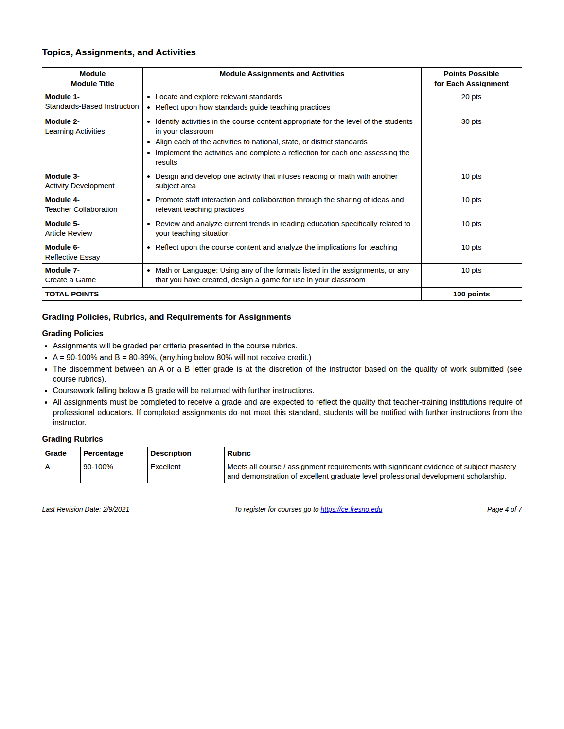Topics, Assignments, and Activities
| Module Module Title | Module Assignments and Activities | Points Possible for Each Assignment |
| --- | --- | --- |
| Module 1- Standards-Based Instruction | Locate and explore relevant standards Reflect upon how standards guide teaching practices | 20 pts |
| Module 2- Learning Activities | Identify activities in the course content appropriate for the level of the students in your classroom Align each of the activities to national, state, or district standards Implement the activities and complete a reflection for each one assessing the results | 30 pts |
| Module 3- Activity Development | Design and develop one activity that infuses reading or math with another subject area | 10 pts |
| Module 4- Teacher Collaboration | Promote staff interaction and collaboration through the sharing of ideas and relevant teaching practices | 10 pts |
| Module 5- Article Review | Review and analyze current trends in reading education specifically related to your teaching situation | 10 pts |
| Module 6- Reflective Essay | Reflect upon the course content and analyze the implications for teaching | 10 pts |
| Module 7- Create a Game | Math or Language: Using any of the formats listed in the assignments, or any that you have created, design a game for use in your classroom | 10 pts |
| TOTAL POINTS | 100 points |
Grading Policies, Rubrics, and Requirements for Assignments
Grading Policies
Assignments will be graded per criteria presented in the course rubrics.
A = 90-100% and B = 80-89%, (anything below 80% will not receive credit.)
The discernment between an A or a B letter grade is at the discretion of the instructor based on the quality of work submitted (see course rubrics).
Coursework falling below a B grade will be returned with further instructions.
All assignments must be completed to receive a grade and are expected to reflect the quality that teacher-training institutions require of professional educators. If completed assignments do not meet this standard, students will be notified with further instructions from the instructor.
Grading Rubrics
| Grade | Percentage | Description | Rubric |
| --- | --- | --- | --- |
| A | 90-100% | Excellent | Meets all course / assignment requirements with significant evidence of subject mastery and demonstration of excellent graduate level professional development scholarship. |
Last Revision Date: 2/9/2021 To register for courses go to https://ce.fresno.edu Page 4 of 7